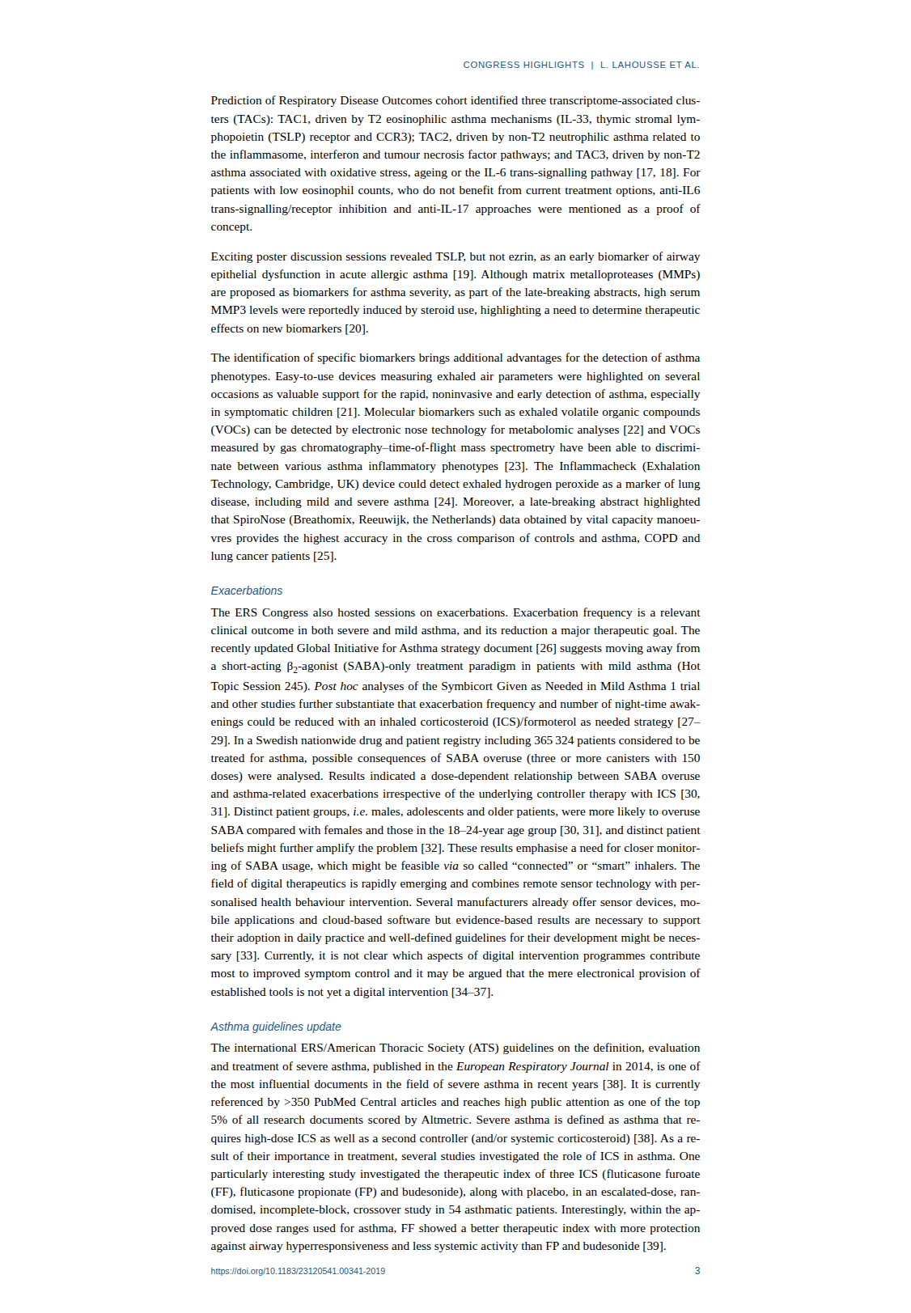CONGRESS HIGHLIGHTS | L. LAHOUSSE ET AL.
Prediction of Respiratory Disease Outcomes cohort identified three transcriptome-associated clusters (TACs): TAC1, driven by T2 eosinophilic asthma mechanisms (IL-33, thymic stromal lymphopoietin (TSLP) receptor and CCR3); TAC2, driven by non-T2 neutrophilic asthma related to the inflammasome, interferon and tumour necrosis factor pathways; and TAC3, driven by non-T2 asthma associated with oxidative stress, ageing or the IL-6 trans-signalling pathway [17, 18]. For patients with low eosinophil counts, who do not benefit from current treatment options, anti-IL6 trans-signalling/receptor inhibition and anti-IL-17 approaches were mentioned as a proof of concept.
Exciting poster discussion sessions revealed TSLP, but not ezrin, as an early biomarker of airway epithelial dysfunction in acute allergic asthma [19]. Although matrix metalloproteases (MMPs) are proposed as biomarkers for asthma severity, as part of the late-breaking abstracts, high serum MMP3 levels were reportedly induced by steroid use, highlighting a need to determine therapeutic effects on new biomarkers [20].
The identification of specific biomarkers brings additional advantages for the detection of asthma phenotypes. Easy-to-use devices measuring exhaled air parameters were highlighted on several occasions as valuable support for the rapid, noninvasive and early detection of asthma, especially in symptomatic children [21]. Molecular biomarkers such as exhaled volatile organic compounds (VOCs) can be detected by electronic nose technology for metabolomic analyses [22] and VOCs measured by gas chromatography–time-of-flight mass spectrometry have been able to discriminate between various asthma inflammatory phenotypes [23]. The Inflammacheck (Exhalation Technology, Cambridge, UK) device could detect exhaled hydrogen peroxide as a marker of lung disease, including mild and severe asthma [24]. Moreover, a late-breaking abstract highlighted that SpiroNose (Breathomix, Reeuwijk, the Netherlands) data obtained by vital capacity manoeuvres provides the highest accuracy in the cross comparison of controls and asthma, COPD and lung cancer patients [25].
Exacerbations
The ERS Congress also hosted sessions on exacerbations. Exacerbation frequency is a relevant clinical outcome in both severe and mild asthma, and its reduction a major therapeutic goal. The recently updated Global Initiative for Asthma strategy document [26] suggests moving away from a short-acting β2-agonist (SABA)-only treatment paradigm in patients with mild asthma (Hot Topic Session 245). Post hoc analyses of the Symbicort Given as Needed in Mild Asthma 1 trial and other studies further substantiate that exacerbation frequency and number of night-time awakenings could be reduced with an inhaled corticosteroid (ICS)/formoterol as needed strategy [27–29]. In a Swedish nationwide drug and patient registry including 365 324 patients considered to be treated for asthma, possible consequences of SABA overuse (three or more canisters with 150 doses) were analysed. Results indicated a dose-dependent relationship between SABA overuse and asthma-related exacerbations irrespective of the underlying controller therapy with ICS [30, 31]. Distinct patient groups, i.e. males, adolescents and older patients, were more likely to overuse SABA compared with females and those in the 18–24-year age group [30, 31], and distinct patient beliefs might further amplify the problem [32]. These results emphasise a need for closer monitoring of SABA usage, which might be feasible via so called “connected” or “smart” inhalers. The field of digital therapeutics is rapidly emerging and combines remote sensor technology with personalised health behaviour intervention. Several manufacturers already offer sensor devices, mobile applications and cloud-based software but evidence-based results are necessary to support their adoption in daily practice and well-defined guidelines for their development might be necessary [33]. Currently, it is not clear which aspects of digital intervention programmes contribute most to improved symptom control and it may be argued that the mere electronical provision of established tools is not yet a digital intervention [34–37].
Asthma guidelines update
The international ERS/American Thoracic Society (ATS) guidelines on the definition, evaluation and treatment of severe asthma, published in the European Respiratory Journal in 2014, is one of the most influential documents in the field of severe asthma in recent years [38]. It is currently referenced by >350 PubMed Central articles and reaches high public attention as one of the top 5% of all research documents scored by Altmetric. Severe asthma is defined as asthma that requires high-dose ICS as well as a second controller (and/or systemic corticosteroid) [38]. As a result of their importance in treatment, several studies investigated the role of ICS in asthma. One particularly interesting study investigated the therapeutic index of three ICS (fluticasone furoate (FF), fluticasone propionate (FP) and budesonide), along with placebo, in an escalated-dose, randomised, incomplete-block, crossover study in 54 asthmatic patients. Interestingly, within the approved dose ranges used for asthma, FF showed a better therapeutic index with more protection against airway hyperresponsiveness and less systemic activity than FP and budesonide [39].
https://doi.org/10.1183/23120541.00341-2019 3